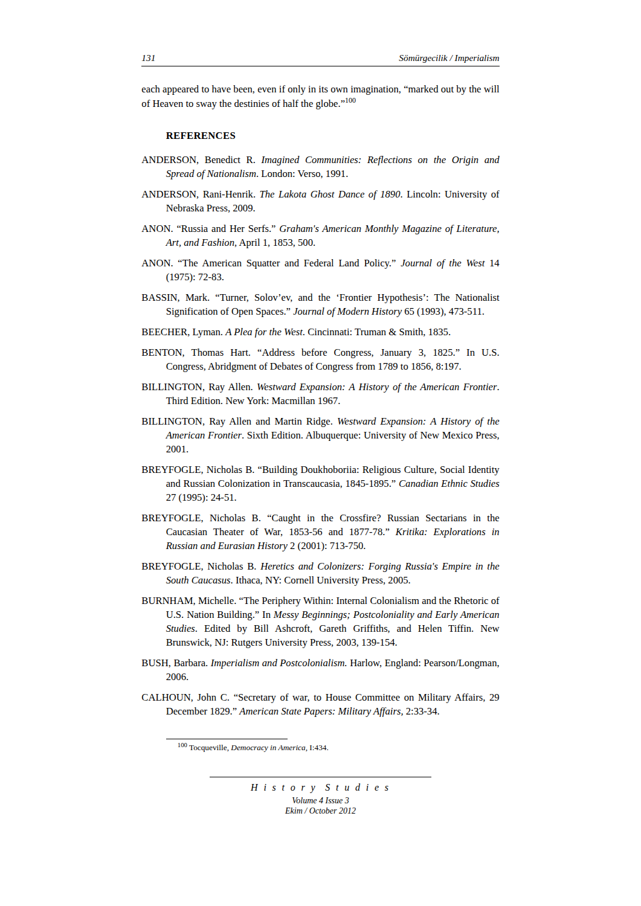131 Sömürgecilik / Imperialism
each appeared to have been, even if only in its own imagination, “marked out by the will of Heaven to sway the destinies of half the globe.”100
REFERENCES
ANDERSON, Benedict R. Imagined Communities: Reflections on the Origin and Spread of Nationalism. London: Verso, 1991.
ANDERSON, Rani-Henrik. The Lakota Ghost Dance of 1890. Lincoln: University of Nebraska Press, 2009.
ANON. “Russia and Her Serfs.” Graham's American Monthly Magazine of Literature, Art, and Fashion, April 1, 1853, 500.
ANON. “The American Squatter and Federal Land Policy.” Journal of the West 14 (1975): 72-83.
BASSIN, Mark. “Turner, Solov’ev, and the ‘Frontier Hypothesis’: The Nationalist Signification of Open Spaces.” Journal of Modern History 65 (1993), 473-511.
BEECHER, Lyman. A Plea for the West. Cincinnati: Truman & Smith, 1835.
BENTON, Thomas Hart. “Address before Congress, January 3, 1825.” In U.S. Congress, Abridgment of Debates of Congress from 1789 to 1856, 8:197.
BILLINGTON, Ray Allen. Westward Expansion: A History of the American Frontier. Third Edition. New York: Macmillan 1967.
BILLINGTON, Ray Allen and Martin Ridge. Westward Expansion: A History of the American Frontier. Sixth Edition. Albuquerque: University of New Mexico Press, 2001.
BREYFOGLE, Nicholas B. “Building Doukhoboriia: Religious Culture, Social Identity and Russian Colonization in Transcaucasia, 1845-1895.” Canadian Ethnic Studies 27 (1995): 24-51.
BREYFOGLE, Nicholas B. “Caught in the Crossfire? Russian Sectarians in the Caucasian Theater of War, 1853-56 and 1877-78.” Kritika: Explorations in Russian and Eurasian History 2 (2001): 713-750.
BREYFOGLE, Nicholas B. Heretics and Colonizers: Forging Russia's Empire in the South Caucasus. Ithaca, NY: Cornell University Press, 2005.
BURNHAM, Michelle. “The Periphery Within: Internal Colonialism and the Rhetoric of U.S. Nation Building.” In Messy Beginnings; Postcoloniality and Early American Studies. Edited by Bill Ashcroft, Gareth Griffiths, and Helen Tiffin. New Brunswick, NJ: Rutgers University Press, 2003, 139-154.
BUSH, Barbara. Imperialism and Postcolonialism. Harlow, England: Pearson/Longman, 2006.
CALHOUN, John C. “Secretary of war, to House Committee on Military Affairs, 29 December 1829.” American State Papers: Military Affairs, 2:33-34.
100 Tocqueville, Democracy in America, I:434.
H i s t o r y S t u d i e s
Volume 4 Issue 3
Ekim / October 2012